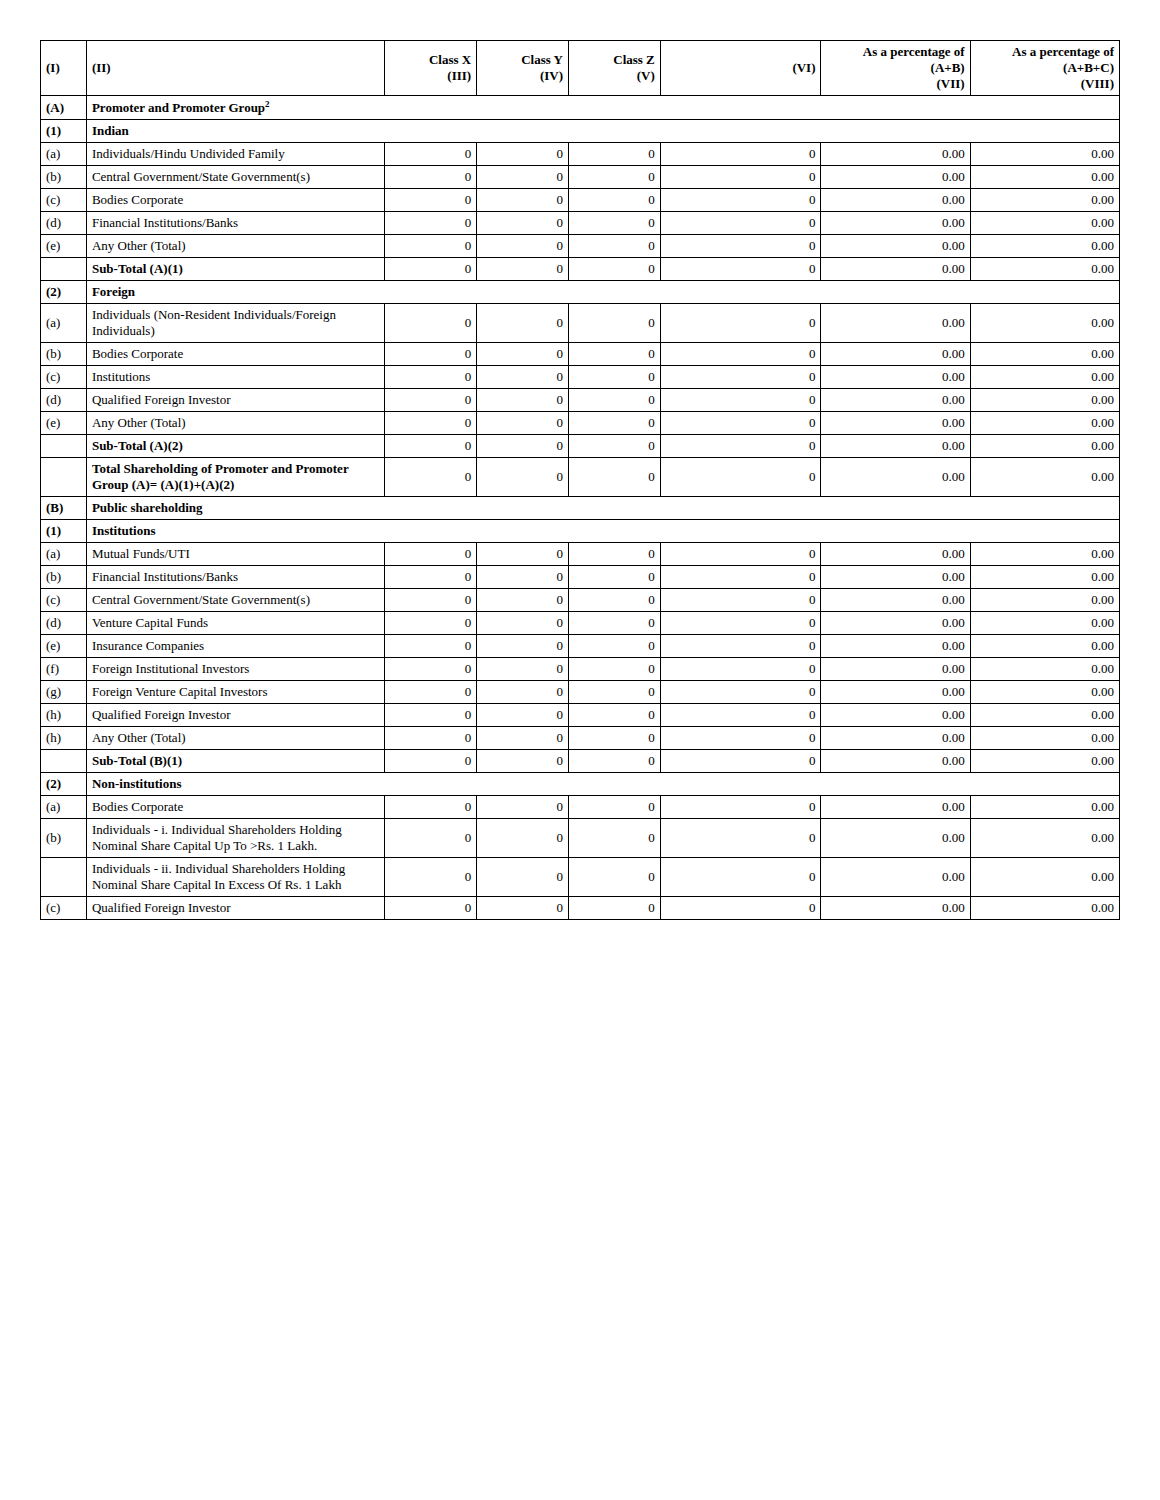| (I) | (II) | Class X (III) | Class Y (IV) | Class Z (V) | (VI) | As a percentage of (A+B) (VII) | As a percentage of (A+B+C) (VIII) |
| --- | --- | --- | --- | --- | --- | --- | --- |
| (A) | Promoter and Promoter Group 2 |
| (1) | Indian |
| (a) | Individuals/Hindu Undivided Family | 0 | 0 | 0 | 0 | 0.00 | 0.00 |
| (b) | Central Government/State Government(s) | 0 | 0 | 0 | 0 | 0.00 | 0.00 |
| (c) | Bodies Corporate | 0 | 0 | 0 | 0 | 0.00 | 0.00 |
| (d) | Financial Institutions/Banks | 0 | 0 | 0 | 0 | 0.00 | 0.00 |
| (e) | Any Other (Total) | 0 | 0 | 0 | 0 | 0.00 | 0.00 |
| | Sub-Total (A)(1) | 0 | 0 | 0 | 0 | 0.00 | 0.00 |
| (2) | Foreign |
| (a) | Individuals (Non-Resident Individuals/Foreign Individuals) | 0 | 0 | 0 | 0 | 0.00 | 0.00 |
| (b) | Bodies Corporate | 0 | 0 | 0 | 0 | 0.00 | 0.00 |
| (c) | Institutions | 0 | 0 | 0 | 0 | 0.00 | 0.00 |
| (d) | Qualified Foreign Investor | 0 | 0 | 0 | 0 | 0.00 | 0.00 |
| (e) | Any Other (Total) | 0 | 0 | 0 | 0 | 0.00 | 0.00 |
| | Sub-Total (A)(2) | 0 | 0 | 0 | 0 | 0.00 | 0.00 |
| | Total Shareholding of Promoter and Promoter Group (A)= (A)(1)+(A)(2) | 0 | 0 | 0 | 0 | 0.00 | 0.00 |
| (B) | Public shareholding |
| (1) | Institutions |
| (a) | Mutual Funds/UTI | 0 | 0 | 0 | 0 | 0.00 | 0.00 |
| (b) | Financial Institutions/Banks | 0 | 0 | 0 | 0 | 0.00 | 0.00 |
| (c) | Central Government/State Government(s) | 0 | 0 | 0 | 0 | 0.00 | 0.00 |
| (d) | Venture Capital Funds | 0 | 0 | 0 | 0 | 0.00 | 0.00 |
| (e) | Insurance Companies | 0 | 0 | 0 | 0 | 0.00 | 0.00 |
| (f) | Foreign Institutional Investors | 0 | 0 | 0 | 0 | 0.00 | 0.00 |
| (g) | Foreign Venture Capital Investors | 0 | 0 | 0 | 0 | 0.00 | 0.00 |
| (h) | Qualified Foreign Investor | 0 | 0 | 0 | 0 | 0.00 | 0.00 |
| (h) | Any Other (Total) | 0 | 0 | 0 | 0 | 0.00 | 0.00 |
| | Sub-Total (B)(1) | 0 | 0 | 0 | 0 | 0.00 | 0.00 |
| (2) | Non-institutions |
| (a) | Bodies Corporate | 0 | 0 | 0 | 0 | 0.00 | 0.00 |
| (b) | Individuals - i. Individual Shareholders Holding Nominal Share Capital Up To >Rs. 1 Lakh. | 0 | 0 | 0 | 0 | 0.00 | 0.00 |
| | Individuals - ii. Individual Shareholders Holding Nominal Share Capital In Excess Of Rs. 1 Lakh | 0 | 0 | 0 | 0 | 0.00 | 0.00 |
| (c) | Qualified Foreign Investor | 0 | 0 | 0 | 0 | 0.00 | 0.00 |